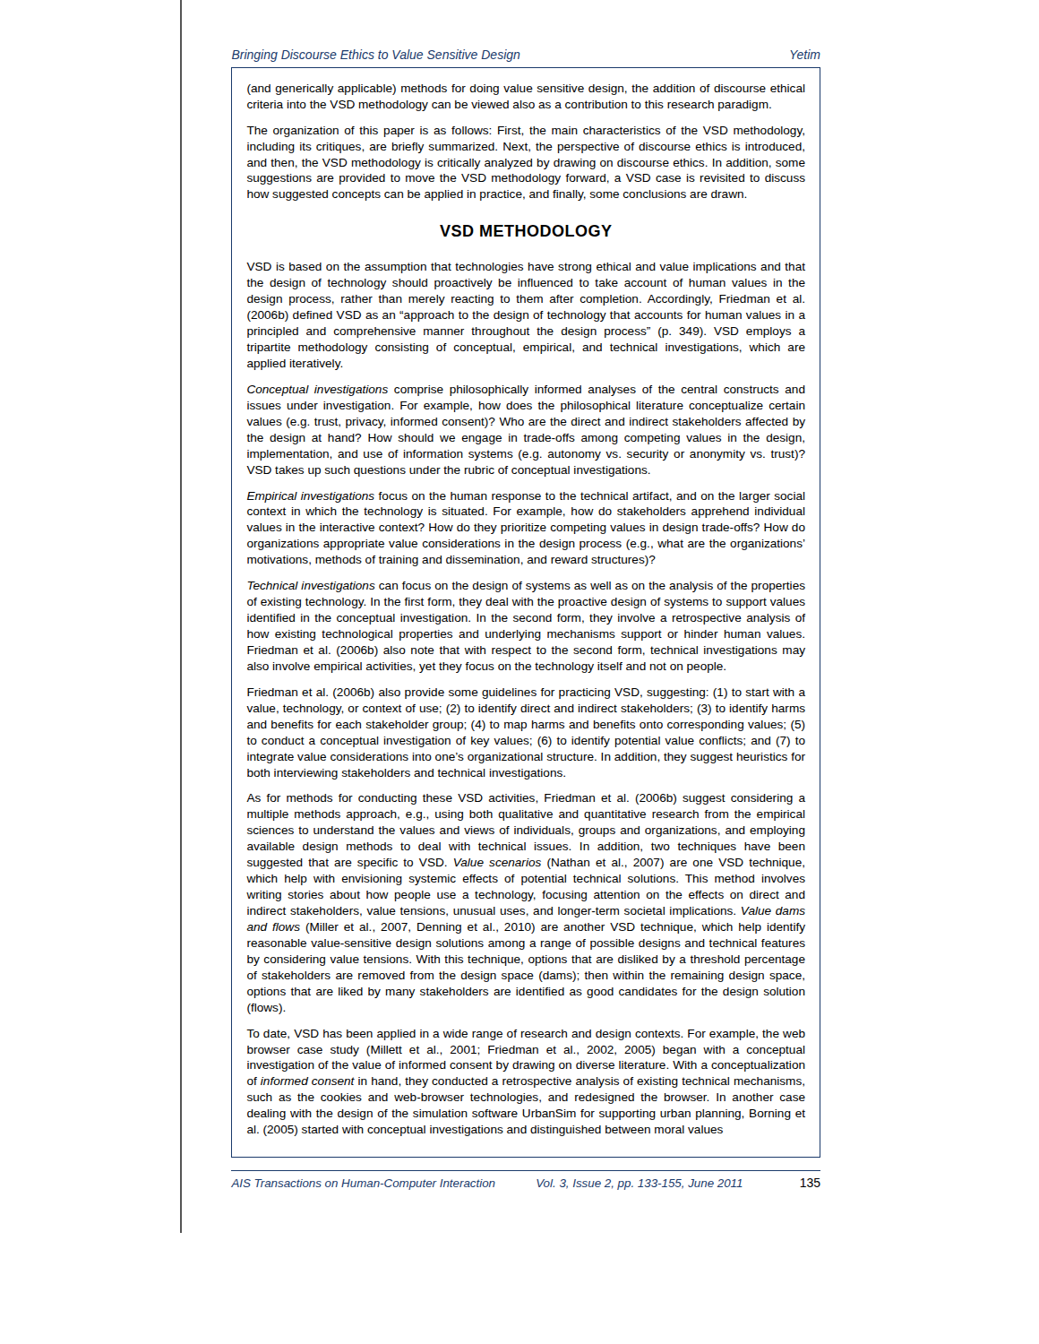Bringing Discourse Ethics to Value Sensitive Design Yetim
(and generically applicable) methods for doing value sensitive design, the addition of discourse ethical criteria into the VSD methodology can be viewed also as a contribution to this research paradigm.
The organization of this paper is as follows: First, the main characteristics of the VSD methodology, including its critiques, are briefly summarized. Next, the perspective of discourse ethics is introduced, and then, the VSD methodology is critically analyzed by drawing on discourse ethics. In addition, some suggestions are provided to move the VSD methodology forward, a VSD case is revisited to discuss how suggested concepts can be applied in practice, and finally, some conclusions are drawn.
VSD METHODOLOGY
VSD is based on the assumption that technologies have strong ethical and value implications and that the design of technology should proactively be influenced to take account of human values in the design process, rather than merely reacting to them after completion. Accordingly, Friedman et al. (2006b) defined VSD as an “approach to the design of technology that accounts for human values in a principled and comprehensive manner throughout the design process” (p. 349). VSD employs a tripartite methodology consisting of conceptual, empirical, and technical investigations, which are applied iteratively.
Conceptual investigations comprise philosophically informed analyses of the central constructs and issues under investigation. For example, how does the philosophical literature conceptualize certain values (e.g. trust, privacy, informed consent)? Who are the direct and indirect stakeholders affected by the design at hand? How should we engage in trade-offs among competing values in the design, implementation, and use of information systems (e.g. autonomy vs. security or anonymity vs. trust)? VSD takes up such questions under the rubric of conceptual investigations.
Empirical investigations focus on the human response to the technical artifact, and on the larger social context in which the technology is situated. For example, how do stakeholders apprehend individual values in the interactive context? How do they prioritize competing values in design trade-offs? How do organizations appropriate value considerations in the design process (e.g., what are the organizations’ motivations, methods of training and dissemination, and reward structures)?
Technical investigations can focus on the design of systems as well as on the analysis of the properties of existing technology. In the first form, they deal with the proactive design of systems to support values identified in the conceptual investigation. In the second form, they involve a retrospective analysis of how existing technological properties and underlying mechanisms support or hinder human values. Friedman et al. (2006b) also note that with respect to the second form, technical investigations may also involve empirical activities, yet they focus on the technology itself and not on people.
Friedman et al. (2006b) also provide some guidelines for practicing VSD, suggesting: (1) to start with a value, technology, or context of use; (2) to identify direct and indirect stakeholders; (3) to identify harms and benefits for each stakeholder group; (4) to map harms and benefits onto corresponding values; (5) to conduct a conceptual investigation of key values; (6) to identify potential value conflicts; and (7) to integrate value considerations into one’s organizational structure. In addition, they suggest heuristics for both interviewing stakeholders and technical investigations.
As for methods for conducting these VSD activities, Friedman et al. (2006b) suggest considering a multiple methods approach, e.g., using both qualitative and quantitative research from the empirical sciences to understand the values and views of individuals, groups and organizations, and employing available design methods to deal with technical issues. In addition, two techniques have been suggested that are specific to VSD. Value scenarios (Nathan et al., 2007) are one VSD technique, which help with envisioning systemic effects of potential technical solutions. This method involves writing stories about how people use a technology, focusing attention on the effects on direct and indirect stakeholders, value tensions, unusual uses, and longer-term societal implications. Value dams and flows (Miller et al., 2007, Denning et al., 2010) are another VSD technique, which help identify reasonable value-sensitive design solutions among a range of possible designs and technical features by considering value tensions. With this technique, options that are disliked by a threshold percentage of stakeholders are removed from the design space (dams); then within the remaining design space, options that are liked by many stakeholders are identified as good candidates for the design solution (flows).
To date, VSD has been applied in a wide range of research and design contexts. For example, the web browser case study (Millett et al., 2001; Friedman et al., 2002, 2005) began with a conceptual investigation of the value of informed consent by drawing on diverse literature. With a conceptualization of informed consent in hand, they conducted a retrospective analysis of existing technical mechanisms, such as the cookies and web-browser technologies, and redesigned the browser. In another case dealing with the design of the simulation software UrbanSim for supporting urban planning, Borning et al. (2005) started with conceptual investigations and distinguished between moral values
AIS Transactions on Human-Computer Interaction Vol. 3, Issue 2, pp. 133-155, June 2011 135